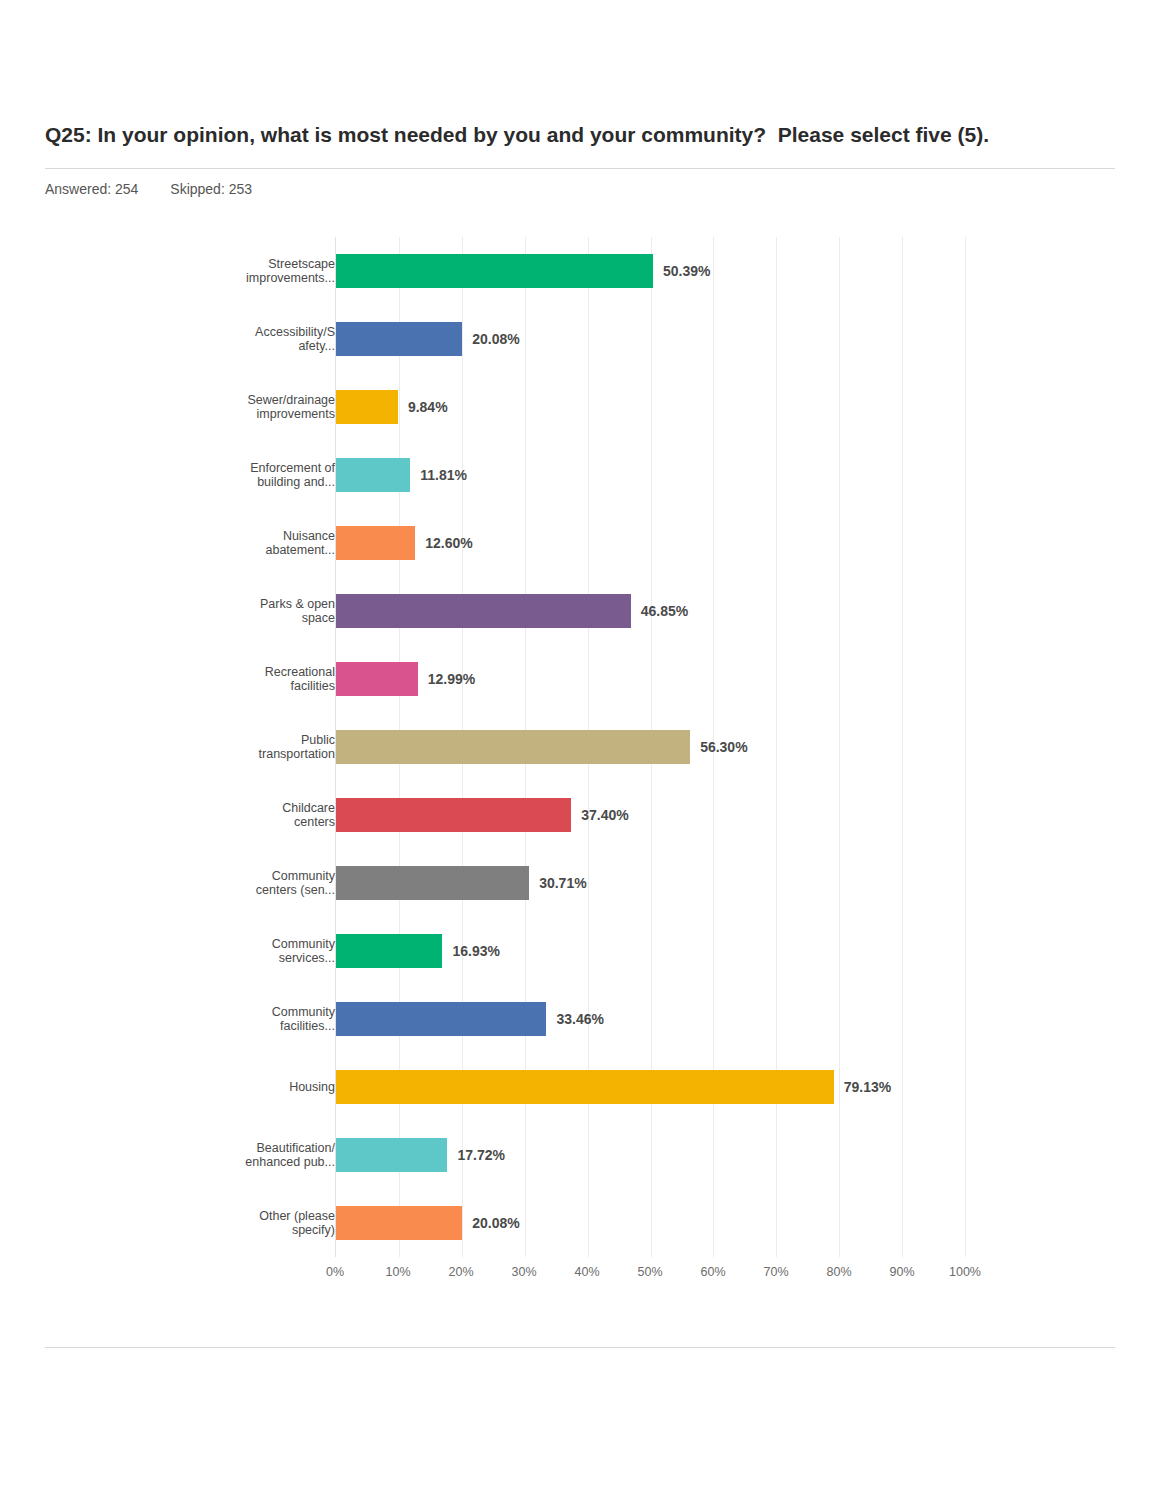Q25: In your opinion, what is most needed by you and your community? Please select five (5).
Answered: 254 Skipped: 253
| Streetscape improvements... | 50.39% |
| Accessibility/S afety... | 20.08% |
| Sewer/drainage improvements | 9.84% |
| Enforcement of building and... | 11.81% |
| Nuisance abatement... | 12.60% |
| Parks & open space | 46.85% |
| Recreational facilities | 12.99% |
| Public transportation | 56.30% |
| Childcare centers | 37.40% |
| Community centers (sen... | 30.71% |
| Community services... | 16.93% |
| Community facilities... | 33.46% |
| Housing | 79.13% |
| Beautification/ enhanced pub... | 17.72% |
| Other (please specify) | 20.08% |
0% 10% 20% 30% 40% 50% 60% 70% 80% 90% 100%